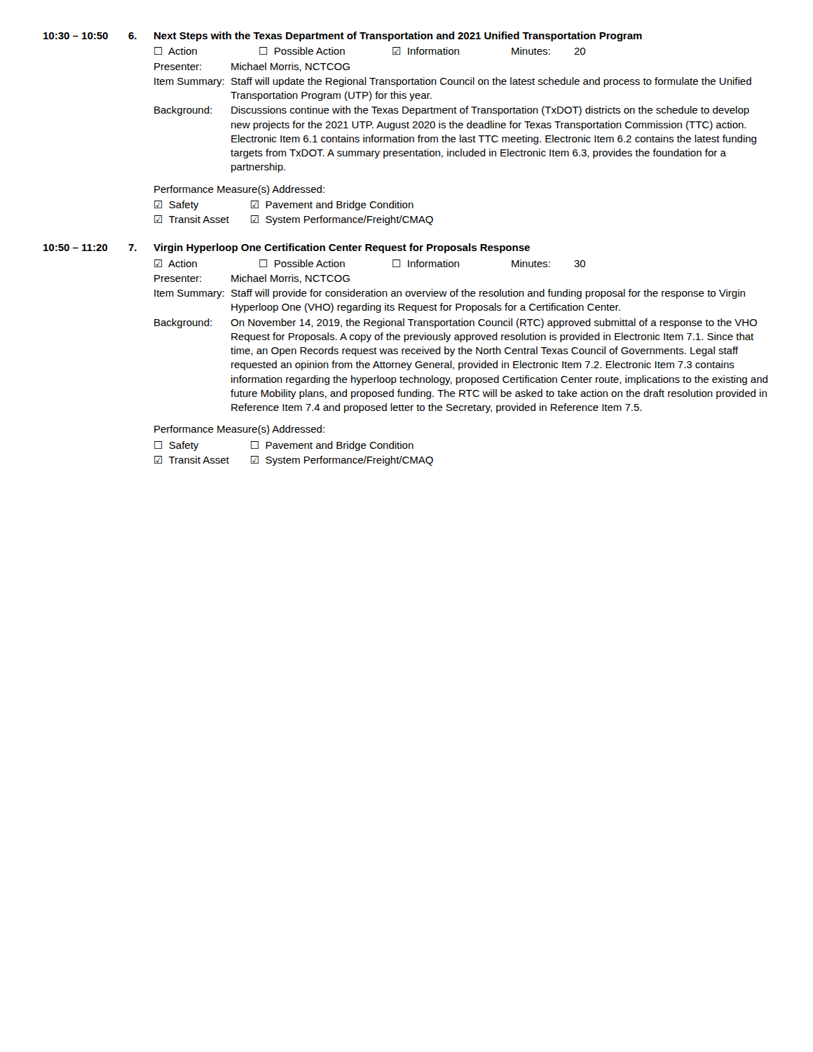| 10:30 – 10:50 | 6. | Next Steps with the Texas Department of Transportation and 2021 Unified Transportation Program / ☐ Action / ☐ Possible Action / ☑ Information / Minutes: / 20 / / Presenter: / Michael Morris, NCTCOG / / Item Summary: / Staff will update the Regional Transportation Council on the latest schedule and process to formulate the Unified Transportation Program (UTP) for this year. / / Background: / Discussions continue with the Texas Department of Transportation (TxDOT) districts on the schedule to develop new projects for the 2021 UTP. August 2020 is the deadline for Texas Transportation Commission (TTC) action. Electronic Item 6.1 contains information from the last TTC meeting. Electronic Item 6.2 contains the latest funding targets from TxDOT. A summary presentation, included in Electronic Item 6.3, provides the foundation for a partnership. / Performance Measure(s) Addressed: / ☑ Safety / ☑ Pavement and Bridge Condition / / ☑ Transit Asset / ☑ System Performance/Freight/CMAQ / |
| 10:50 – 11:20 | 7. | Virgin Hyperloop One Certification Center Request for Proposals Response / ☑ Action / ☐ Possible Action / ☐ Information / Minutes: / 30 / / Presenter: / Michael Morris, NCTCOG / / Item Summary: / Staff will provide for consideration an overview of the resolution and funding proposal for the response to Virgin Hyperloop One (VHO) regarding its Request for Proposals for a Certification Center. / / Background: / On November 14, 2019, the Regional Transportation Council (RTC) approved submittal of a response to the VHO Request for Proposals. A copy of the previously approved resolution is provided in Electronic Item 7.1. Since that time, an Open Records request was received by the North Central Texas Council of Governments. Legal staff requested an opinion from the Attorney General, provided in Electronic Item 7.2. Electronic Item 7.3 contains information regarding the hyperloop technology, proposed Certification Center route, implications to the existing and future Mobility plans, and proposed funding. The RTC will be asked to take action on the draft resolution provided in Reference Item 7.4 and proposed letter to the Secretary, provided in Reference Item 7.5. / Performance Measure(s) Addressed: / ☐ Safety / ☐ Pavement and Bridge Condition / / ☑ Transit Asset / ☑ System Performance/Freight/CMAQ / |